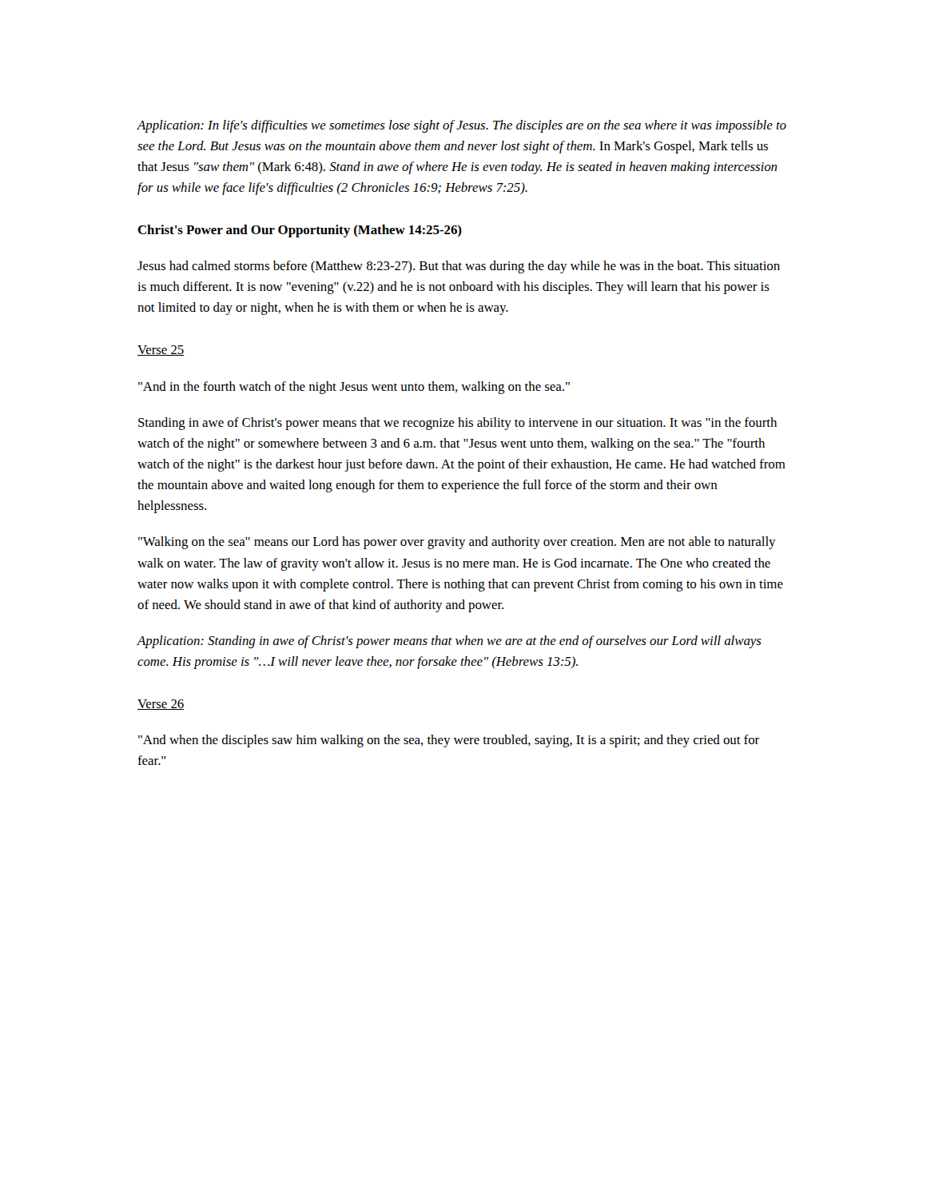Application: In life's difficulties we sometimes lose sight of Jesus. The disciples are on the sea where it was impossible to see the Lord. But Jesus was on the mountain above them and never lost sight of them. In Mark's Gospel, Mark tells us that Jesus "saw them" (Mark 6:48). Stand in awe of where He is even today. He is seated in heaven making intercession for us while we face life's difficulties (2 Chronicles 16:9; Hebrews 7:25).
Christ's Power and Our Opportunity (Mathew 14:25-26)
Jesus had calmed storms before (Matthew 8:23-27). But that was during the day while he was in the boat. This situation is much different. It is now "evening" (v.22) and he is not onboard with his disciples. They will learn that his power is not limited to day or night, when he is with them or when he is away.
Verse 25
"And in the fourth watch of the night Jesus went unto them, walking on the sea."
Standing in awe of Christ's power means that we recognize his ability to intervene in our situation. It was "in the fourth watch of the night" or somewhere between 3 and 6 a.m. that "Jesus went unto them, walking on the sea." The "fourth watch of the night" is the darkest hour just before dawn. At the point of their exhaustion, He came. He had watched from the mountain above and waited long enough for them to experience the full force of the storm and their own helplessness.
"Walking on the sea" means our Lord has power over gravity and authority over creation. Men are not able to naturally walk on water. The law of gravity won't allow it. Jesus is no mere man. He is God incarnate. The One who created the water now walks upon it with complete control. There is nothing that can prevent Christ from coming to his own in time of need. We should stand in awe of that kind of authority and power.
Application: Standing in awe of Christ's power means that when we are at the end of ourselves our Lord will always come. His promise is "…I will never leave thee, nor forsake thee" (Hebrews 13:5).
Verse 26
"And when the disciples saw him walking on the sea, they were troubled, saying, It is a spirit; and they cried out for fear."